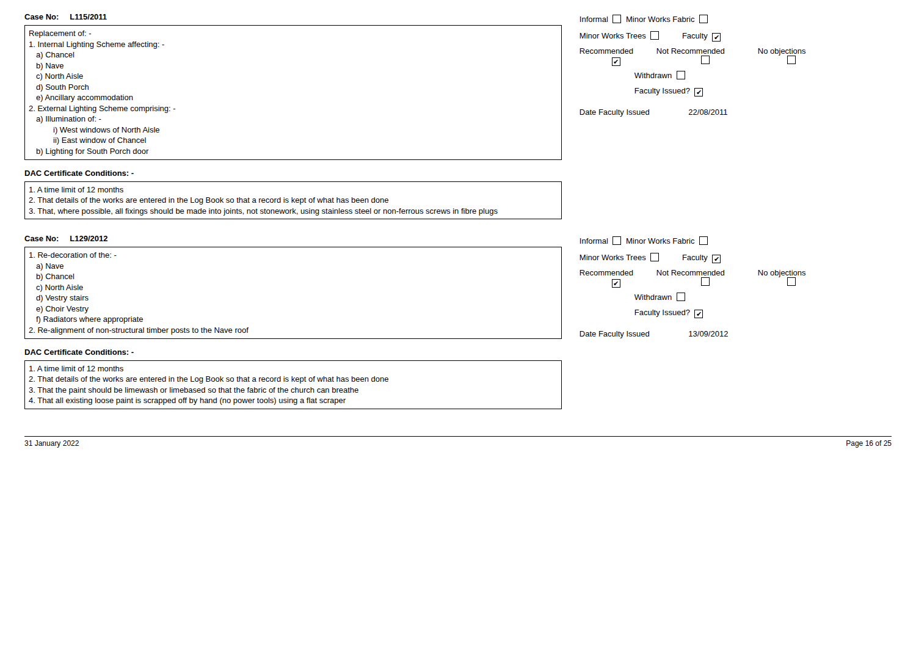Case No: L115/2011
Replacement of: -
1. Internal Lighting Scheme affecting: -
a) Chancel
b) Nave
c) North Aisle
d) South Porch
e) Ancillary accommodation
2. External Lighting Scheme comprising: -
a) Illumination of: -
i) West windows of North Aisle
ii) East window of Chancel
b) Lighting for South Porch door
DAC Certificate Conditions: -
1. A time limit of 12 months
2. That details of the works are entered in the Log Book so that a record is kept of what has been done
3. That, where possible, all fixings should be made into joints, not stonework, using stainless steel or non-ferrous screws in fibre plugs
Informal Minor Works Fabric
Minor Works Trees Faculty
| Recommended | Not Recommended | No objections |
Withdrawn
Faculty Issued?
Date Faculty Issued 22/08/2011
Case No: L129/2012
1. Re-decoration of the: -
a) Nave
b) Chancel
c) North Aisle
d) Vestry stairs
e) Choir Vestry
f) Radiators where appropriate
2. Re-alignment of non-structural timber posts to the Nave roof
DAC Certificate Conditions: -
1. A time limit of 12 months
2. That details of the works are entered in the Log Book so that a record is kept of what has been done
3. That the paint should be limewash or limebased so that the fabric of the church can breathe
4. That all existing loose paint is scrapped off by hand (no power tools) using a flat scraper
Informal Minor Works Fabric
Minor Works Trees Faculty
| Recommended | Not Recommended | No objections |
Withdrawn
Faculty Issued?
Date Faculty Issued 13/09/2012
31 January 2022
Page 16 of 25